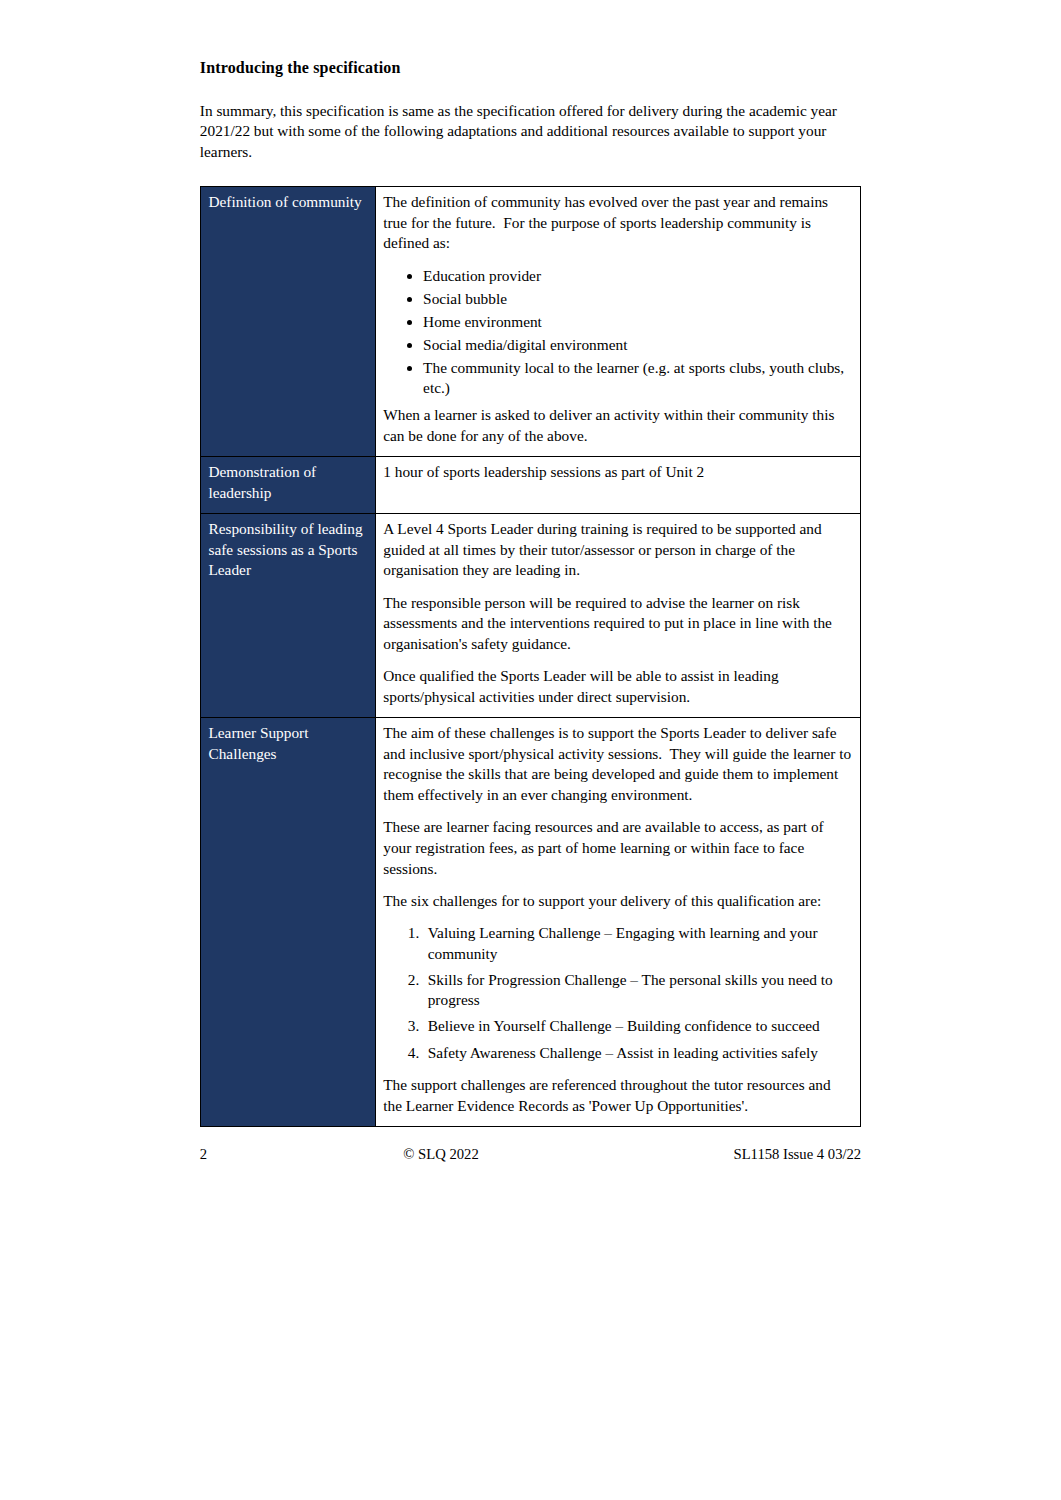Introducing the specification
In summary, this specification is same as the specification offered for delivery during the academic year 2021/22 but with some of the following adaptations and additional resources available to support your learners.
| Definition of community | The definition of community has evolved over the past year and remains true for the future. For the purpose of sports leadership community is defined as: Education provider Social bubble Home environment Social media/digital environment The community local to the learner (e.g. at sports clubs, youth clubs, etc.) When a learner is asked to deliver an activity within their community this can be done for any of the above. |
| Demonstration of leadership | 1 hour of sports leadership sessions as part of Unit 2 |
| Responsibility of leading safe sessions as a Sports Leader | A Level 4 Sports Leader during training is required to be supported and guided at all times by their tutor/assessor or person in charge of the organisation they are leading in. The responsible person will be required to advise the learner on risk assessments and the interventions required to put in place in line with the organisation's safety guidance. Once qualified the Sports Leader will be able to assist in leading sports/physical activities under direct supervision. |
| Learner Support Challenges | The aim of these challenges is to support the Sports Leader to deliver safe and inclusive sport/physical activity sessions. They will guide the learner to recognise the skills that are being developed and guide them to implement them effectively in an ever changing environment. These are learner facing resources and are available to access, as part of your registration fees, as part of home learning or within face to face sessions. The six challenges for to support your delivery of this qualification are: Valuing Learning Challenge – Engaging with learning and your community Skills for Progression Challenge – The personal skills you need to progress Believe in Yourself Challenge – Building confidence to succeed Safety Awareness Challenge – Assist in leading activities safely The support challenges are referenced throughout the tutor resources and the Learner Evidence Records as 'Power Up Opportunities'. |
2 © SLQ 2022 SL1158 Issue 4 03/22